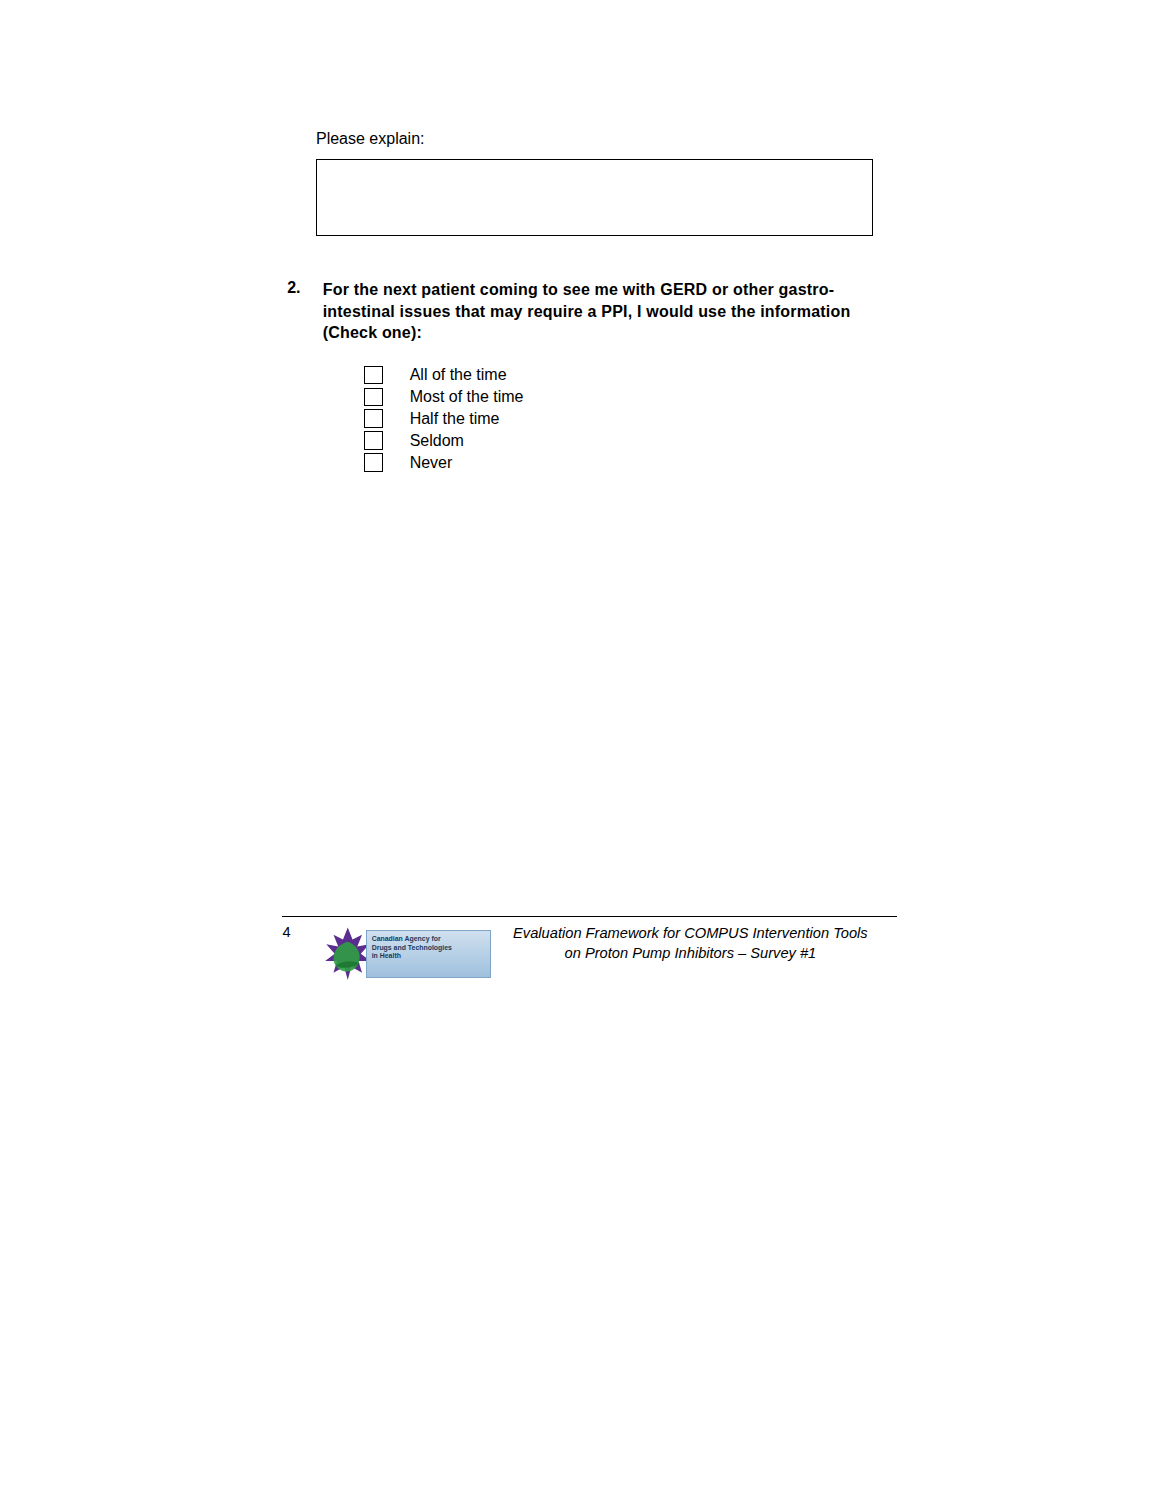Please explain:
2.
For the next patient coming to see me with GERD or other gastro-intestinal issues that may require a PPI, I would use the information (Check one):
All of the time
Most of the time
Half the time
Seldom
Never
4
Canadian Agency for
Drugs and Technologies
in Health
Evaluation Framework for COMPUS Intervention Tools
on Proton Pump Inhibitors – Survey #1